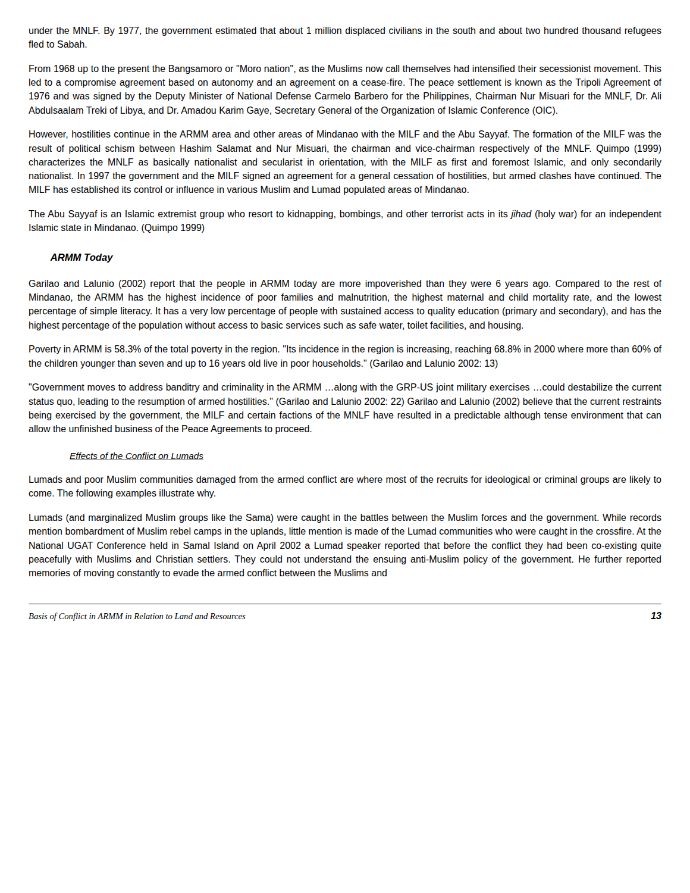under the MNLF. By 1977, the government estimated that about 1 million displaced civilians in the south and about two hundred thousand refugees fled to Sabah.
From 1968 up to the present the Bangsamoro or "Moro nation", as the Muslims now call themselves had intensified their secessionist movement. This led to a compromise agreement based on autonomy and an agreement on a cease-fire. The peace settlement is known as the Tripoli Agreement of 1976 and was signed by the Deputy Minister of National Defense Carmelo Barbero for the Philippines, Chairman Nur Misuari for the MNLF, Dr. Ali Abdulsaalam Treki of Libya, and Dr. Amadou Karim Gaye, Secretary General of the Organization of Islamic Conference (OIC).
However, hostilities continue in the ARMM area and other areas of Mindanao with the MILF and the Abu Sayyaf. The formation of the MILF was the result of political schism between Hashim Salamat and Nur Misuari, the chairman and vice-chairman respectively of the MNLF. Quimpo (1999) characterizes the MNLF as basically nationalist and secularist in orientation, with the MILF as first and foremost Islamic, and only secondarily nationalist. In 1997 the government and the MILF signed an agreement for a general cessation of hostilities, but armed clashes have continued. The MILF has established its control or influence in various Muslim and Lumad populated areas of Mindanao.
The Abu Sayyaf is an Islamic extremist group who resort to kidnapping, bombings, and other terrorist acts in its jihad (holy war) for an independent Islamic state in Mindanao. (Quimpo 1999)
ARMM Today
Garilao and Lalunio (2002) report that the people in ARMM today are more impoverished than they were 6 years ago. Compared to the rest of Mindanao, the ARMM has the highest incidence of poor families and malnutrition, the highest maternal and child mortality rate, and the lowest percentage of simple literacy. It has a very low percentage of people with sustained access to quality education (primary and secondary), and has the highest percentage of the population without access to basic services such as safe water, toilet facilities, and housing.
Poverty in ARMM is 58.3% of the total poverty in the region. "Its incidence in the region is increasing, reaching 68.8% in 2000 where more than 60% of the children younger than seven and up to 16 years old live in poor households." (Garilao and Lalunio 2002: 13)
"Government moves to address banditry and criminality in the ARMM …along with the GRP-US joint military exercises …could destabilize the current status quo, leading to the resumption of armed hostilities." (Garilao and Lalunio 2002: 22) Garilao and Lalunio (2002) believe that the current restraints being exercised by the government, the MILF and certain factions of the MNLF have resulted in a predictable although tense environment that can allow the unfinished business of the Peace Agreements to proceed.
Effects of the Conflict on Lumads
Lumads and poor Muslim communities damaged from the armed conflict are where most of the recruits for ideological or criminal groups are likely to come. The following examples illustrate why.
Lumads (and marginalized Muslim groups like the Sama) were caught in the battles between the Muslim forces and the government. While records mention bombardment of Muslim rebel camps in the uplands, little mention is made of the Lumad communities who were caught in the crossfire. At the National UGAT Conference held in Samal Island on April 2002 a Lumad speaker reported that before the conflict they had been co-existing quite peacefully with Muslims and Christian settlers. They could not understand the ensuing anti-Muslim policy of the government. He further reported memories of moving constantly to evade the armed conflict between the Muslims and
Basis of Conflict in ARMM in Relation to Land and Resources 13